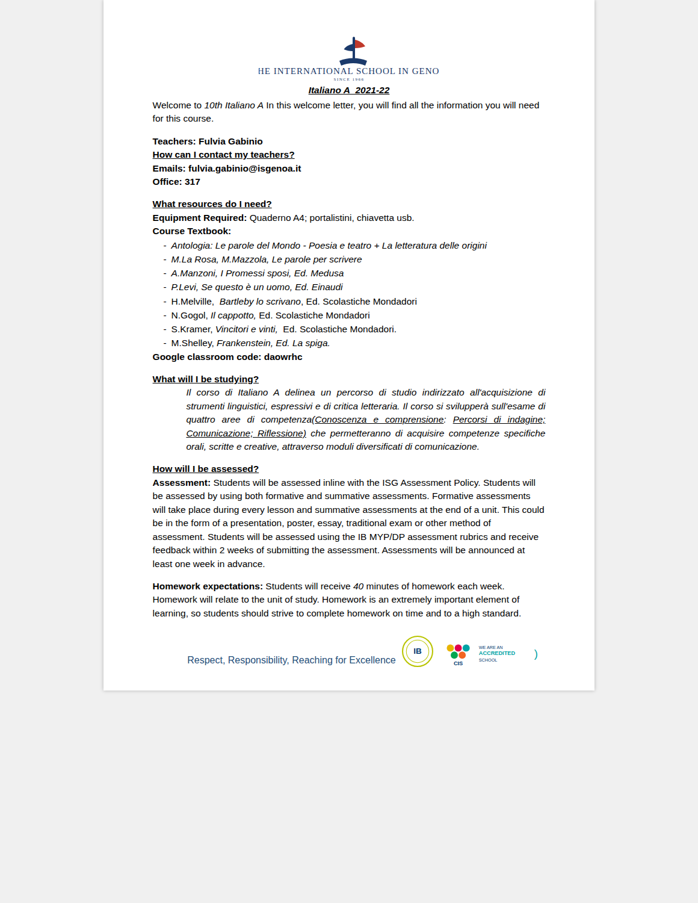Italiano A 2021-22
Welcome to 10th Italiano A In this welcome letter, you will find all the information you will need for this course.
Teachers: Fulvia Gabinio
How can I contact my teachers?
Emails: fulvia.gabinio@isgenoa.it
Office: 317
What resources do I need?
Equipment Required: Quaderno A4; portalistini, chiavetta usb.
Course Textbook:
Antologia: Le parole del Mondo - Poesia e teatro + La letteratura delle origini
M.La Rosa, M.Mazzola, Le parole per scrivere
A.Manzoni, I Promessi sposi, Ed. Medusa
P.Levi, Se questo è un uomo, Ed. Einaudi
H.Melville, Bartleby lo scrivano, Ed. Scolastiche Mondadori
N.Gogol, Il cappotto, Ed. Scolastiche Mondadori
S.Kramer, Vincitori e vinti, Ed. Scolastiche Mondadori.
M.Shelley, Frankenstein, Ed. La spiga.
Google classroom code: daowrhc
What will I be studying?
Il corso di Italiano A delinea un percorso di studio indirizzato all'acquisizione di strumenti linguistici, espressivi e di critica letteraria. Il corso si svilupperà sull'esame di quattro aree di competenza(Conoscenza e comprensione: Percorsi di indagine; Comunicazione; Riflessione) che permetteranno di acquisire competenze specifiche orali, scritte e creative, attraverso moduli diversificati di comunicazione.
How will I be assessed?
Assessment: Students will be assessed inline with the ISG Assessment Policy. Students will be assessed by using both formative and summative assessments. Formative assessments will take place during every lesson and summative assessments at the end of a unit. This could be in the form of a presentation, poster, essay, traditional exam or other method of assessment. Students will be assessed using the IB MYP/DP assessment rubrics and receive feedback within 2 weeks of submitting the assessment. Assessments will be announced at least one week in advance.
Homework expectations: Students will receive 40 minutes of homework each week. Homework will relate to the unit of study. Homework is an extremely important element of learning, so students should strive to complete homework on time and to a high standard.
Respect, Responsibility, Reaching for Excellence